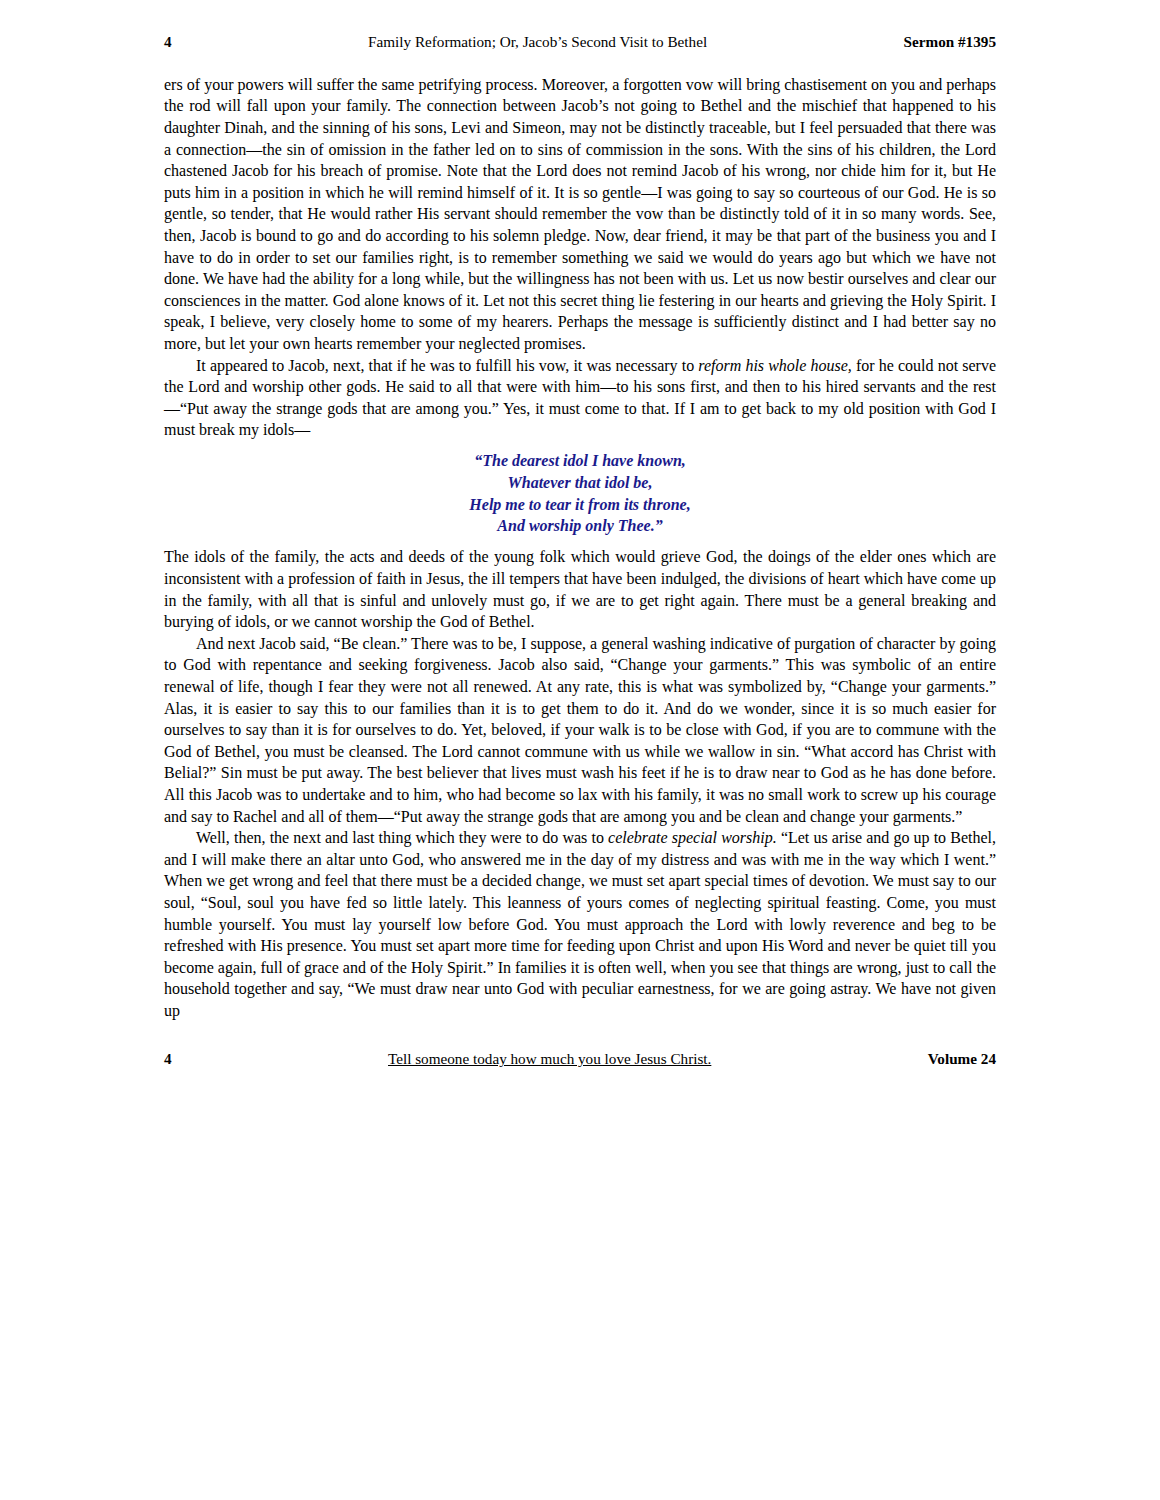4 Family Reformation; Or, Jacob’s Second Visit to Bethel Sermon #1395
ers of your powers will suffer the same petrifying process. Moreover, a forgotten vow will bring chastisement on you and perhaps the rod will fall upon your family. The connection between Jacob’s not going to Bethel and the mischief that happened to his daughter Dinah, and the sinning of his sons, Levi and Simeon, may not be distinctly traceable, but I feel persuaded that there was a connection—the sin of omission in the father led on to sins of commission in the sons. With the sins of his children, the Lord chastened Jacob for his breach of promise. Note that the Lord does not remind Jacob of his wrong, nor chide him for it, but He puts him in a position in which he will remind himself of it. It is so gentle—I was going to say so courteous of our God. He is so gentle, so tender, that He would rather His servant should remember the vow than be distinctly told of it in so many words. See, then, Jacob is bound to go and do according to his solemn pledge. Now, dear friend, it may be that part of the business you and I have to do in order to set our families right, is to remember something we said we would do years ago but which we have not done. We have had the ability for a long while, but the willingness has not been with us. Let us now bestir ourselves and clear our consciences in the matter. God alone knows of it. Let not this secret thing lie festering in our hearts and grieving the Holy Spirit. I speak, I believe, very closely home to some of my hearers. Perhaps the message is sufficiently distinct and I had better say no more, but let your own hearts remember your neglected promises.
It appeared to Jacob, next, that if he was to fulfill his vow, it was necessary to reform his whole house, for he could not serve the Lord and worship other gods. He said to all that were with him—to his sons first, and then to his hired servants and the rest—“Put away the strange gods that are among you.” Yes, it must come to that. If I am to get back to my old position with God I must break my idols—
“The dearest idol I have known,
Whatever that idol be,
Help me to tear it from its throne,
And worship only Thee.”
The idols of the family, the acts and deeds of the young folk which would grieve God, the doings of the elder ones which are inconsistent with a profession of faith in Jesus, the ill tempers that have been indulged, the divisions of heart which have come up in the family, with all that is sinful and unlovely must go, if we are to get right again. There must be a general breaking and burying of idols, or we cannot worship the God of Bethel.
And next Jacob said, “Be clean.” There was to be, I suppose, a general washing indicative of purgation of character by going to God with repentance and seeking forgiveness. Jacob also said, “Change your garments.” This was symbolic of an entire renewal of life, though I fear they were not all renewed. At any rate, this is what was symbolized by, “Change your garments.” Alas, it is easier to say this to our families than it is to get them to do it. And do we wonder, since it is so much easier for ourselves to say than it is for ourselves to do. Yet, beloved, if your walk is to be close with God, if you are to commune with the God of Bethel, you must be cleansed. The Lord cannot commune with us while we wallow in sin. “What accord has Christ with Belial?” Sin must be put away. The best believer that lives must wash his feet if he is to draw near to God as he has done before. All this Jacob was to undertake and to him, who had become so lax with his family, it was no small work to screw up his courage and say to Rachel and all of them—“Put away the strange gods that are among you and be clean and change your garments.”
Well, then, the next and last thing which they were to do was to celebrate special worship. “Let us arise and go up to Bethel, and I will make there an altar unto God, who answered me in the day of my distress and was with me in the way which I went.” When we get wrong and feel that there must be a decided change, we must set apart special times of devotion. We must say to our soul, “Soul, soul you have fed so little lately. This leanness of yours comes of neglecting spiritual feasting. Come, you must humble yourself. You must lay yourself low before God. You must approach the Lord with lowly reverence and beg to be refreshed with His presence. You must set apart more time for feeding upon Christ and upon His Word and never be quiet till you become again, full of grace and of the Holy Spirit.” In families it is often well, when you see that things are wrong, just to call the household together and say, “We must draw near unto God with peculiar earnestness, for we are going astray. We have not given up
4 Tell someone today how much you love Jesus Christ. Volume 24